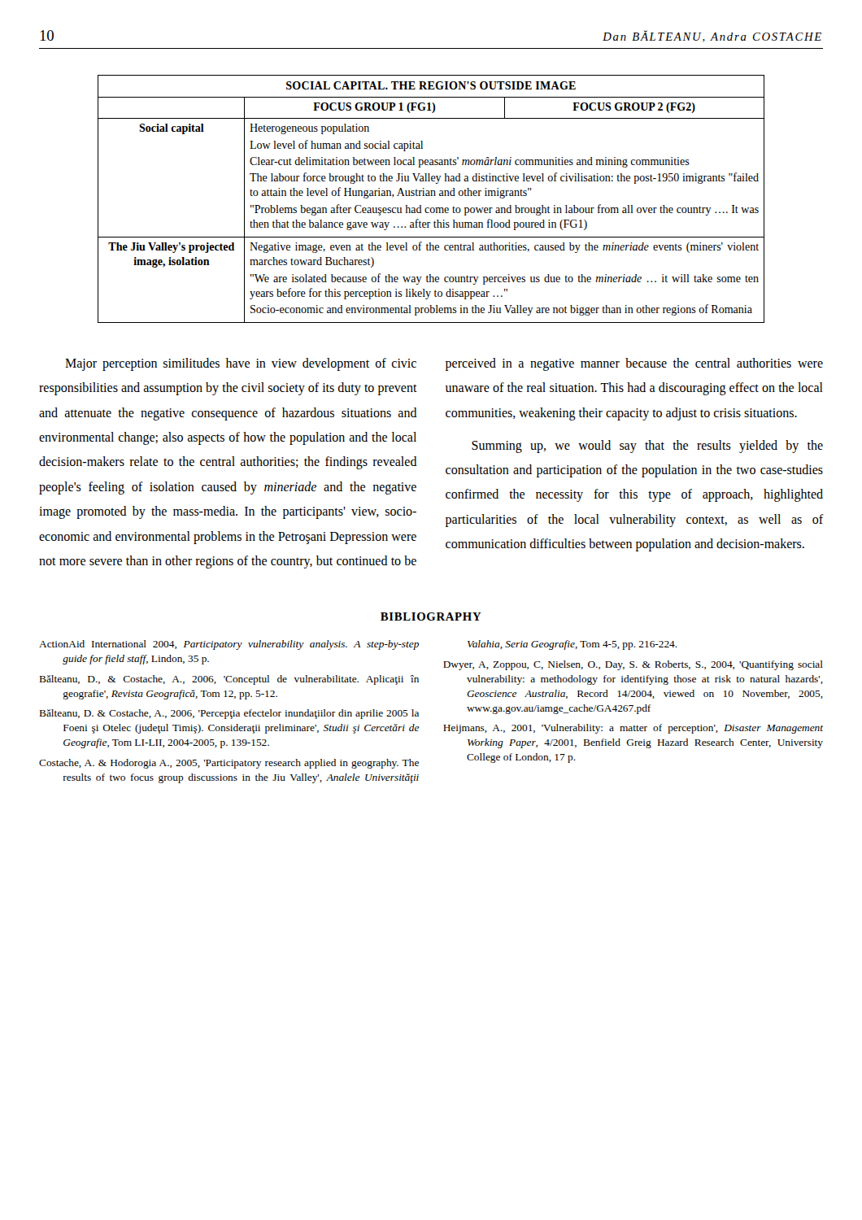10 Dan BĂLTEANU, Andra COSTACHE
| SOCIAL CAPITAL. THE REGION'S OUTSIDE IMAGE |
| --- |
| | FOCUS GROUP 1 (FG1) | FOCUS GROUP 2 (FG2) |
| Social capital | Heterogeneous population Low level of human and social capital Clear-cut delimitation between local peasants' momârlani communities and mining communities The labour force brought to the Jiu Valley had a distinctive level of civilisation: the post-1950 imigrants "failed to attain the level of Hungarian, Austrian and other imigrants" "Problems began after Ceauşescu had come to power and brought in labour from all over the country …. It was then that the balance gave way …. after this human flood poured in (FG1) |
| The Jiu Valley's projected image, isolation | Negative image, even at the level of the central authorities, caused by the mineriade events (miners' violent marches toward Bucharest) "We are isolated because of the way the country perceives us due to the mineriade … it will take some ten years before for this perception is likely to disappear …" Socio-economic and environmental problems in the Jiu Valley are not bigger than in other regions of Romania |
Major perception similitudes have in view development of civic responsibilities and assumption by the civil society of its duty to prevent and attenuate the negative consequence of hazardous situations and environmental change; also aspects of how the population and the local decision-makers relate to the central authorities; the findings revealed people's feeling of isolation caused by mineriade and the negative image promoted by the mass-media. In the participants' view, socio-economic and environmental problems in the Petroşani Depression were not more severe than in other regions of the country, but continued to be perceived in a negative manner because the central authorities were unaware of the real situation. This had a discouraging effect on the local communities, weakening their capacity to adjust to crisis situations.
Summing up, we would say that the results yielded by the consultation and participation of the population in the two case-studies confirmed the necessity for this type of approach, highlighted particularities of the local vulnerability context, as well as of communication difficulties between population and decision-makers.
BIBLIOGRAPHY
ActionAid International 2004, Participatory vulnerability analysis. A step-by-step guide for field staff, Lindon, 35 p.
Bălteanu, D., & Costache, A., 2006, 'Conceptul de vulnerabilitate. Aplicaţii în geografie', Revista Geografică, Tom 12, pp. 5-12.
Bălteanu, D. & Costache, A., 2006, 'Percepţia efectelor inundaţiilor din aprilie 2005 la Foeni şi Otelec (judeţul Timiş). Consideraţii preliminare', Studii şi Cercetări de Geografie, Tom LI-LII, 2004-2005, p. 139-152.
Costache, A. & Hodorogia A., 2005, 'Participatory research applied in geography. The results of two focus group discussions in the Jiu Valley', Analele Universităţii Valahia, Seria Geografie, Tom 4-5, pp. 216-224.
Dwyer, A, Zoppou, C, Nielsen, O., Day, S. & Roberts, S., 2004, 'Quantifying social vulnerability: a methodology for identifying those at risk to natural hazards', Geoscience Australia, Record 14/2004, viewed on 10 November, 2005, www.ga.gov.au/iamge_cache/GA4267.pdf
Heijmans, A., 2001, 'Vulnerability: a matter of perception', Disaster Management Working Paper, 4/2001, Benfield Greig Hazard Research Center, University College of London, 17 p.